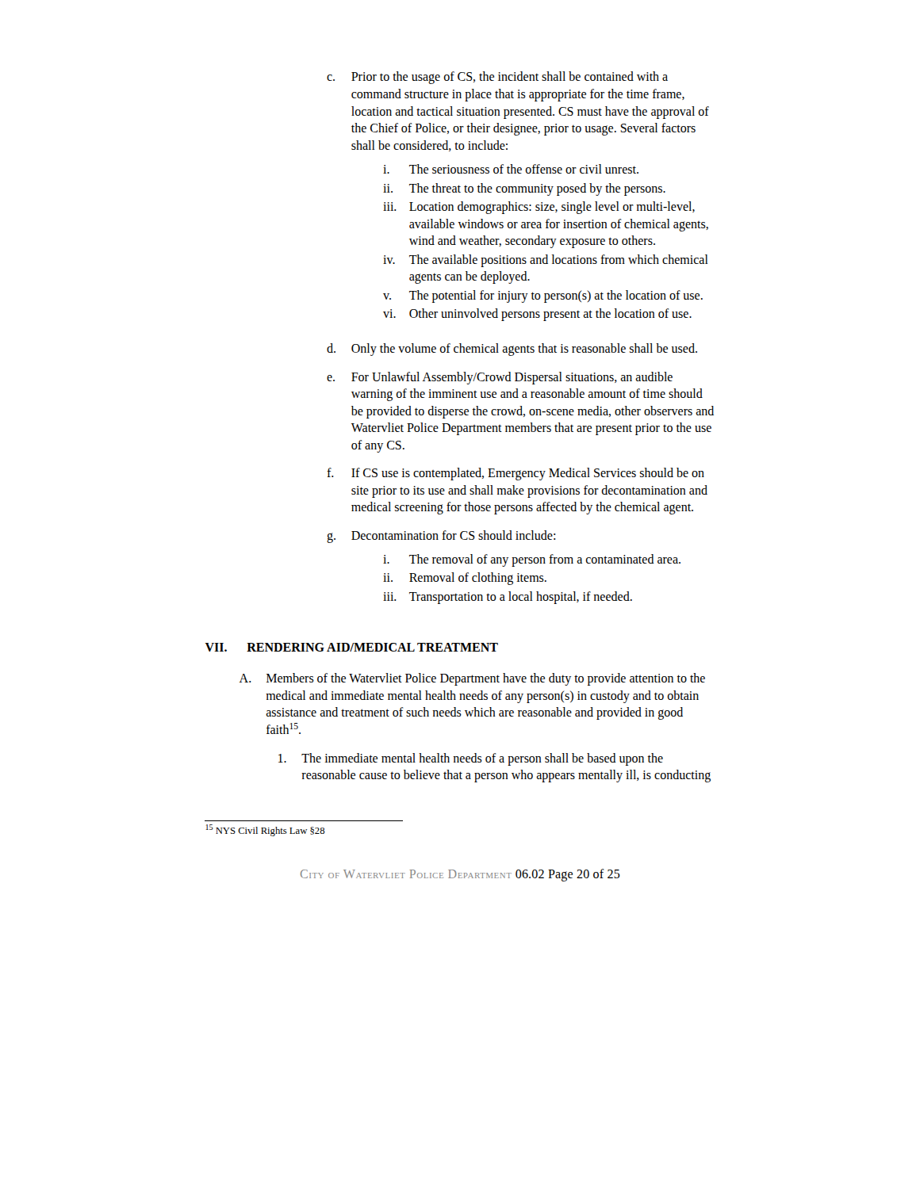c.
Prior to the usage of CS, the incident shall be contained with a command structure in place that is appropriate for the time frame, location and tactical situation presented. CS must have the approval of the Chief of Police, or their designee, prior to usage. Several factors shall be considered, to include:
i.
The seriousness of the offense or civil unrest.
ii.
The threat to the community posed by the persons.
iii.
Location demographics: size, single level or multi-level, available windows or area for insertion of chemical agents, wind and weather, secondary exposure to others.
iv.
The available positions and locations from which chemical agents can be deployed.
v.
The potential for injury to person(s) at the location of use.
vi.
Other uninvolved persons present at the location of use.
d.
Only the volume of chemical agents that is reasonable shall be used.
e.
For Unlawful Assembly/Crowd Dispersal situations, an audible warning of the imminent use and a reasonable amount of time should be provided to disperse the crowd, on-scene media, other observers and Watervliet Police Department members that are present prior to the use of any CS.
f.
If CS use is contemplated, Emergency Medical Services should be on site prior to its use and shall make provisions for decontamination and medical screening for those persons affected by the chemical agent.
g.
Decontamination for CS should include:
i.
The removal of any person from a contaminated area.
ii.
Removal of clothing items.
iii.
Transportation to a local hospital, if needed.
VII.
RENDERING AID/MEDICAL TREATMENT
A.
Members of the Watervliet Police Department have the duty to provide attention to the medical and immediate mental health needs of any person(s) in custody and to obtain assistance and treatment of such needs which are reasonable and provided in good faith15.
1.
The immediate mental health needs of a person shall be based upon the reasonable cause to believe that a person who appears mentally ill, is conducting
15 NYS Civil Rights Law §28
City of Watervliet Police Department 06.02 Page 20 of 25